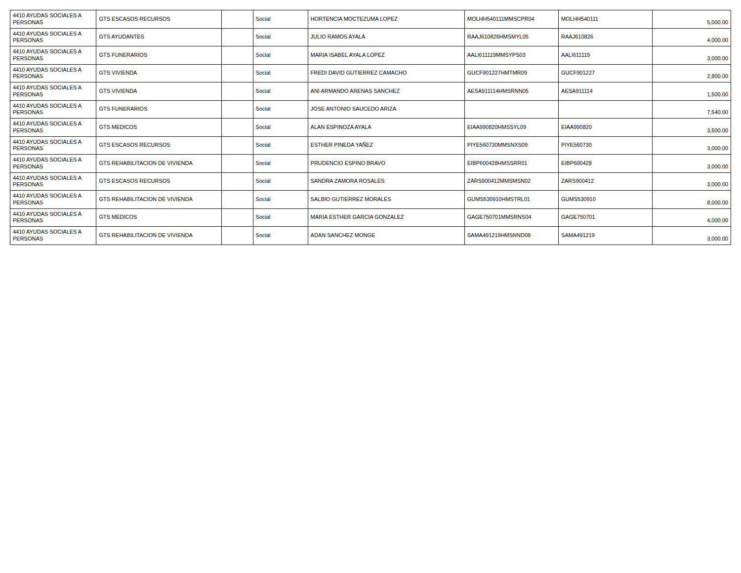| 4410 AYUDAS SOCIALES A PERSONAS | GTS ESCASOS RECURSOS | | Social | HORTENCIA MOCTEZUMA LOPEZ | MOLHH540111MMSCPR04 | MOLHH540111 | 5,000.00 |
| 4410 AYUDAS SOCIALES A PERSONAS | GTS AYUDANTES | | Social | JULIO RAMOS AYALA | RAAJ610826HMSMYL05 | RAAJ610826 | 4,000.00 |
| 4410 AYUDAS SOCIALES A PERSONAS | GTS FUNERARIOS | | Social | MARIA ISABEL AYALA LOPEZ | AALI611119MMSYPS03 | AALI611119 | 3,000.00 |
| 4410 AYUDAS SOCIALES A PERSONAS | GTS VIVIENDA | | Social | FREDI DAVID GUTIERREZ CAMACHO | GUCF901227HMTMR09 | GUCF901227 | 2,800.00 |
| 4410 AYUDAS SOCIALES A PERSONAS | GTS VIVIENDA | | Social | ANI ARMANDO ARENAS SANCHEZ | AESA911114HMSRNN05 | AESA911114 | 1,500.00 |
| 4410 AYUDAS SOCIALES A PERSONAS | GTS FUNERARIOS | | Social | JOSE ANTONIO SAUCEDO ARIZA | | | 7,540.00 |
| 4410 AYUDAS SOCIALES A PERSONAS | GTS MEDICOS | | Social | ALAN ESPINOZA AYALA | EIAA990820HMSSYL09 | EIAA990820 | 3,500.00 |
| 4410 AYUDAS SOCIALES A PERSONAS | GTS ESCASOS RECURSOS | | Social | ESTHER PINEDA YAÑEZ | PIYE560730MMSNXS09 | PIYE560730 | 3,000.00 |
| 4410 AYUDAS SOCIALES A PERSONAS | GTS REHABILITACION DE VIVIENDA | | Social | PRUDENCIO ESPINO BRAVO | EIBP600428HMSSRR01 | EIBP600428 | 3,000.00 |
| 4410 AYUDAS SOCIALES A PERSONAS | GTS ESCASOS RECURSOS | | Social | SANDRA ZAMORA ROSALES | ZARS900412MMSMSN02 | ZARS900412 | 3,000.00 |
| 4410 AYUDAS SOCIALES A PERSONAS | GTS REHABILITACION DE VIVIENDA | | Social | SALBIO GUTIERREZ MORALES | GUMS530910HMSTRL01 | GUMS530910 | 8,000.00 |
| 4410 AYUDAS SOCIALES A PERSONAS | GTS MEDICOS | | Social | MARIA ESTHER GARCIA GONZALEZ | GAGE750701MMSRNS04 | GAGE750701 | 4,000.00 |
| 4410 AYUDAS SOCIALES A PERSONAS | GTS REHABILITACION DE VIVIENDA | | Social | ADAN SANCHEZ MONGE | SAMA491219HMSNND08 | SAMA491219 | 3,000.00 |